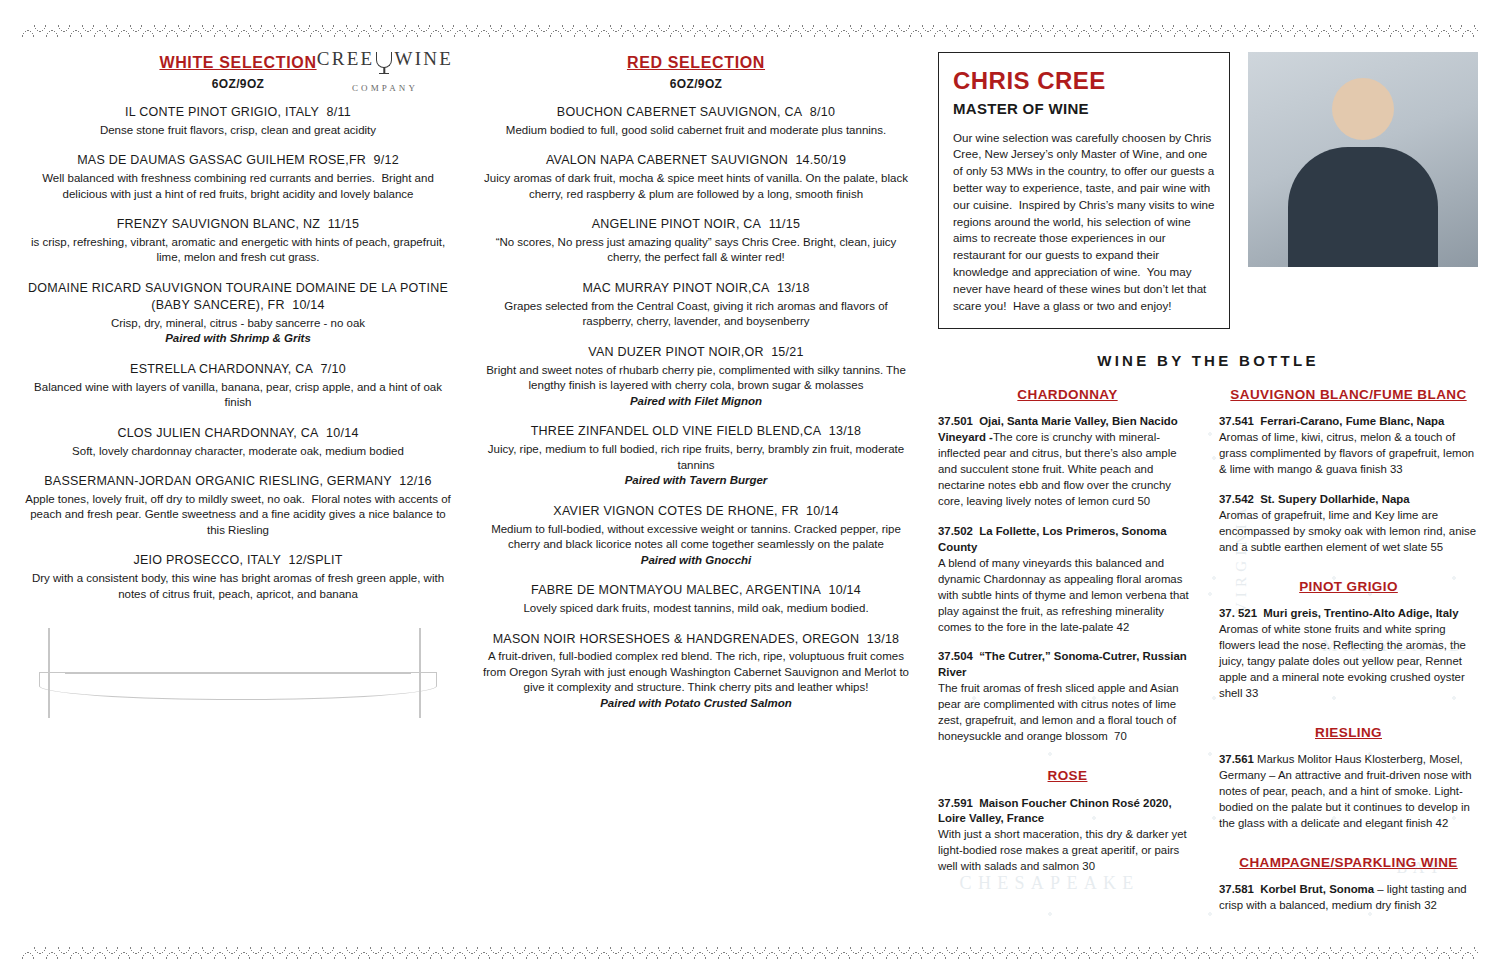CREE WINE
COMPANY
WHITE SELECTION
6OZ/9OZ
IL CONTE PINOT GRIGIO, ITALY 8/11
Dense stone fruit flavors, crisp, clean and great acidity
MAS DE DAUMAS GASSAC GUILHEM ROSE,FR 9/12
Well balanced with freshness combining red currants and berries. Bright and delicious with just a hint of red fruits, bright acidity and lovely balance
FRENZY SAUVIGNON BLANC, NZ 11/15
is crisp, refreshing, vibrant, aromatic and energetic with hints of peach, grapefruit, lime, melon and fresh cut grass.
DOMAINE RICARD SAUVIGNON TOURAINE DOMAINE DE LA POTINE (BABY SANCERE), FR 10/14
Crisp, dry, mineral, citrus - baby sancerre - no oak
Paired with Shrimp & Grits
ESTRELLA CHARDONNAY, CA 7/10
Balanced wine with layers of vanilla, banana, pear, crisp apple, and a hint of oak finish
CLOS JULIEN CHARDONNAY, CA 10/14
Soft, lovely chardonnay character, moderate oak, medium bodied
BASSERMANN-JORDAN ORGANIC RIESLING, GERMANY 12/16
Apple tones, lovely fruit, off dry to mildly sweet, no oak. Floral notes with accents of peach and fresh pear. Gentle sweetness and a fine acidity gives a nice balance to this Riesling
JEIO PROSECCO, ITALY 12/SPLIT
Dry with a consistent body, this wine has bright aromas of fresh green apple, with notes of citrus fruit, peach, apricot, and banana
RED SELECTION
6OZ/9OZ
BOUCHON CABERNET SAUVIGNON, CA 8/10
Medium bodied to full, good solid cabernet fruit and moderate plus tannins.
AVALON NAPA CABERNET SAUVIGNON 14.50/19
Juicy aromas of dark fruit, mocha & spice meet hints of vanilla. On the palate, black cherry, red raspberry & plum are followed by a long, smooth finish
ANGELINE PINOT NOIR, CA 11/15
“No scores, No press just amazing quality” says Chris Cree. Bright, clean, juicy cherry, the perfect fall & winter red!
MAC MURRAY PINOT NOIR,CA 13/18
Grapes selected from the Central Coast, giving it rich aromas and flavors of raspberry, cherry, lavender, and boysenberry
VAN DUZER PINOT NOIR,OR 15/21
Bright and sweet notes of rhubarb cherry pie, complimented with silky tannins. The lengthy finish is layered with cherry cola, brown sugar & molasses
Paired with Filet Mignon
THREE ZINFANDEL OLD VINE FIELD BLEND,CA 13/18
Juicy, ripe, medium to full bodied, rich ripe fruits, berry, brambly zin fruit, moderate tannins
Paired with Tavern Burger
XAVIER VIGNON COTES DE RHONE, FR 10/14
Medium to full-bodied, without excessive weight or tannins. Cracked pepper, ripe cherry and black licorice notes all come together seamlessly on the palate
Paired with Gnocchi
FABRE DE MONTMAYOU MALBEC, ARGENTINA 10/14
Lovely spiced dark fruits, modest tannins, mild oak, medium bodied.
MASON NOIR HORSESHOES & HANDGRENADES, OREGON 13/18
A fruit-driven, full-bodied complex red blend. The rich, ripe, voluptuous fruit comes from Oregon Syrah with just enough Washington Cabernet Sauvignon and Merlot to give it complexity and structure. Think cherry pits and leather whips!
Paired with Potato Crusted Salmon
CHRIS CREE
MASTER OF WINE
Our wine selection was carefully choosen by Chris Cree, New Jersey’s only Master of Wine, and one of only 53 MWs in the country, to offer our guests a better way to experience, taste, and pair wine with our cuisine. Inspired by Chris’s many visits to wine regions around the world, his selection of wine aims to recreate those experiences in our restaurant for our guests to expand their knowledge and appreciation of wine. You may never have heard of these wines but don’t let that scare you! Have a glass or two and enjoy!
WINE BY THE BOTTLE
CHESAPEAKE BAY MARYLAND VIRGINIA
CHARDONNAY
37.501 Ojai, Santa Marie Valley, Bien Nacido Vineyard -The core is crunchy with mineral-inflected pear and citrus, but there’s also ample and succulent stone fruit. White peach and nectarine notes ebb and flow over the crunchy core, leaving lively notes of lemon curd 50
37.502 La Follette, Los Primeros, Sonoma County
A blend of many vineyards this balanced and dynamic Chardonnay as appealing floral aromas with subtle hints of thyme and lemon verbena that play against the fruit, as refreshing minerality comes to the fore in the late-palate 42
37.504 “The Cutrer,” Sonoma-Cutrer, Russian River
The fruit aromas of fresh sliced apple and Asian pear are complimented with citrus notes of lime zest, grapefruit, and lemon and a floral touch of honeysuckle and orange blossom 70
ROSE
37.591 Maison Foucher Chinon Rosé 2020, Loire Valley, France
With just a short maceration, this dry & darker yet light-bodied rose makes a great aperitif, or pairs well with salads and salmon 30
SAUVIGNON BLANC/FUME BLANC
37.541 Ferrari-Carano, Fume Blanc, Napa Aromas of lime, kiwi, citrus, melon & a touch of grass complimented by flavors of grapefruit, lemon & lime with mango & guava finish 33
37.542 St. Supery Dollarhide, Napa
Aromas of grapefruit, lime and Key lime are encompassed by smoky oak with lemon rind, anise and a subtle earthen element of wet slate 55
PINOT GRIGIO
37. 521 Muri greis, Trentino-Alto Adige, Italy
Aromas of white stone fruits and white spring flowers lead the nose. Reflecting the aromas, the juicy, tangy palate doles out yellow pear, Rennet apple and a mineral note evoking crushed oyster shell 33
RIESLING
37.561 Markus Molitor Haus Klosterberg, Mosel, Germany – An attractive and fruit-driven nose with notes of pear, peach, and a hint of smoke. Light-bodied on the palate but it continues to develop in the glass with a delicate and elegant finish 42
CHAMPAGNE/SPARKLING WINE
37.581 Korbel Brut, Sonoma – light tasting and crisp with a balanced, medium dry finish 32